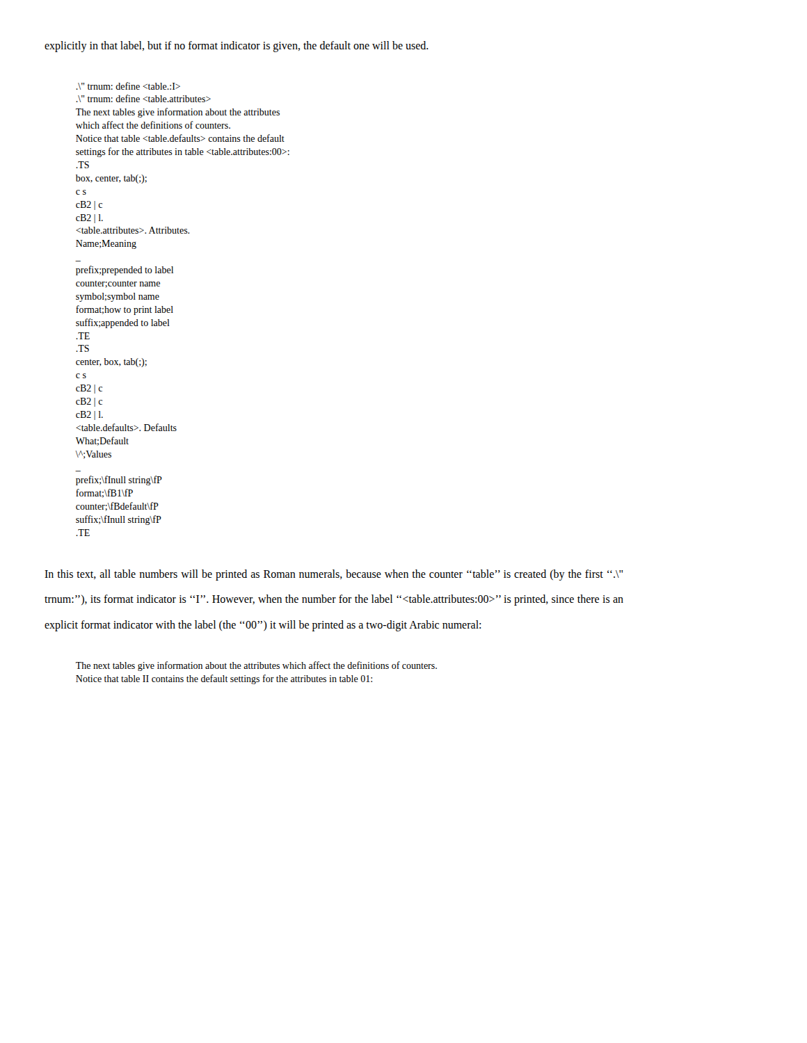explicitly in that label, but if no format indicator is given, the default one will be used.
.\" trnum: define <table.:I>
.\" trnum: define <table.attributes>
The next tables give information about the attributes
which affect the definitions of counters.
Notice that table <table.defaults> contains the default
settings for the attributes in table <table.attributes:00>:
.TS
box, center, tab(;);
c s
cB2 | c
cB2 | l.
<table.attributes>. Attributes.
Name;Meaning
_
prefix;prepended to label
counter;counter name
symbol;symbol name
format;how to print label
suffix;appended to label
.TE
.TS
center, box, tab(;);
c s
cB2 | c
cB2 | c
cB2 | l.
<table.defaults>. Defaults
What;Default
\^;Values
_
prefix;\fInull string\fP
format;\fB1\fP
counter;\fBdefault\fP
suffix;\fInull string\fP
.TE
In this text, all table numbers will be printed as Roman numerals, because when the counter ‘‘table’’ is created (by the first ‘‘.\" trnum:’’), its format indicator is ‘‘I’’. However, when the number for the label ‘‘<table.attributes:00>’’ is printed, since there is an explicit format indicator with the label (the ‘‘00’’) it will be printed as a two-digit Arabic numeral:
The next tables give information about the attributes which affect the definitions of counters.
Notice that table II contains the default settings for the attributes in table 01: